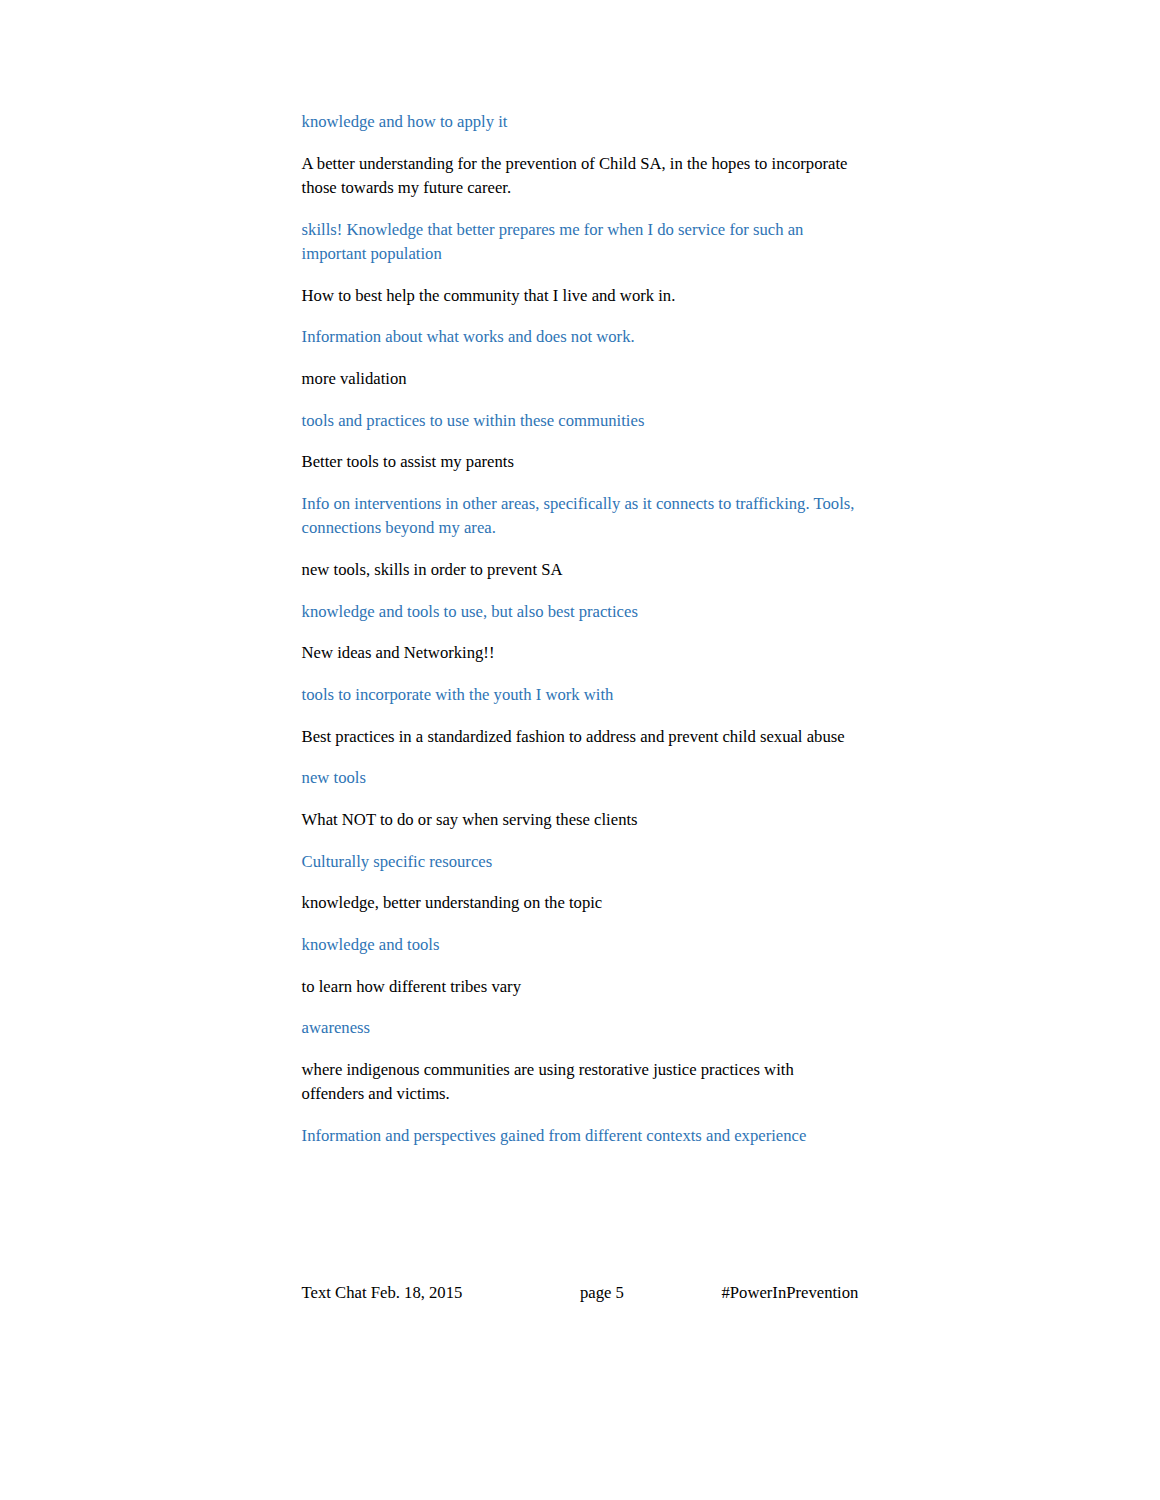knowledge and how to apply it
A better understanding for the prevention of Child SA, in the hopes to incorporate those towards my future career.
skills! Knowledge that better prepares me for when I do service for such an important population
How to best help the community that I live and work in.
Information about what works and does not work.
more validation
tools and practices to use within these communities
Better tools to assist my parents
Info on interventions in other areas, specifically as it connects to trafficking. Tools, connections beyond my area.
new tools, skills in order to prevent SA
knowledge and tools to use, but also best practices
New ideas and Networking!!
tools to incorporate with the youth I work with
Best practices in a standardized fashion to address and prevent child sexual abuse
new tools
What NOT to do or say when serving these clients
Culturally specific resources
knowledge, better understanding on the topic
knowledge and tools
to learn how different tribes vary
awareness
where indigenous communities are using restorative justice practices with offenders and victims.
Information and perspectives gained from different contexts and experience
Text Chat Feb. 18, 2015
page 5
#PowerInPrevention